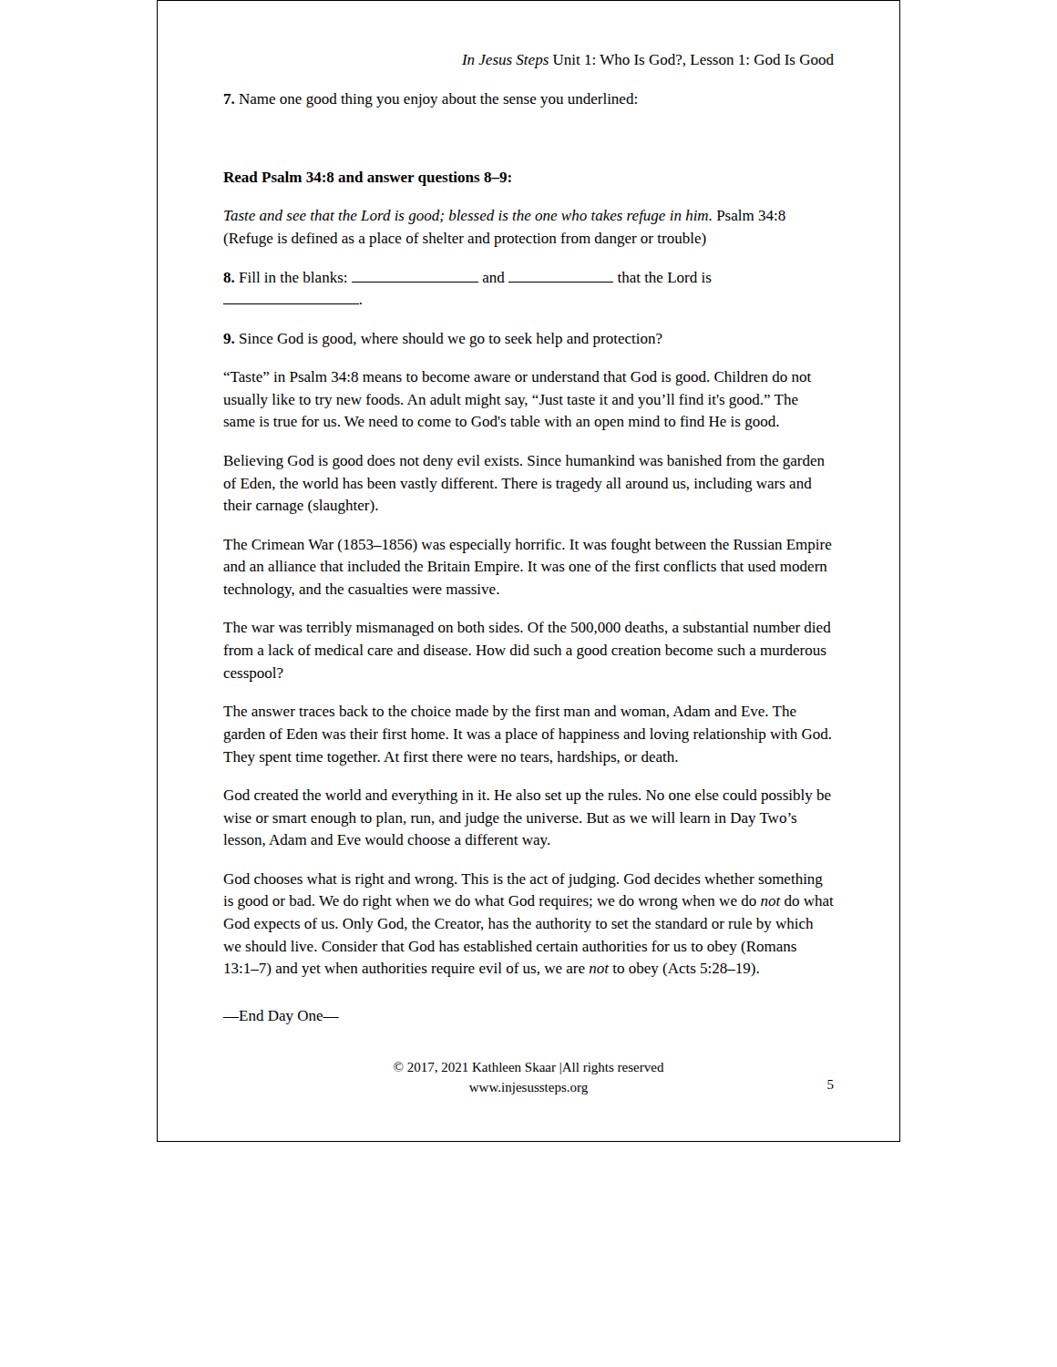In Jesus Steps Unit 1: Who Is God?, Lesson 1: God Is Good
7. Name one good thing you enjoy about the sense you underlined:
Read Psalm 34:8 and answer questions 8–9:
Taste and see that the Lord is good; blessed is the one who takes refuge in him. Psalm 34:8
(Refuge is defined as a place of shelter and protection from danger or trouble)
8. Fill in the blanks: and that the Lord is .
9. Since God is good, where should we go to seek help and protection?
“Taste” in Psalm 34:8 means to become aware or understand that God is good. Children do not usually like to try new foods. An adult might say, “Just taste it and you’ll find it's good.” The same is true for us. We need to come to God's table with an open mind to find He is good.
Believing God is good does not deny evil exists. Since humankind was banished from the garden of Eden, the world has been vastly different. There is tragedy all around us, including wars and their carnage (slaughter).
The Crimean War (1853–1856) was especially horrific. It was fought between the Russian Empire and an alliance that included the Britain Empire. It was one of the first conflicts that used modern technology, and the casualties were massive.
The war was terribly mismanaged on both sides. Of the 500,000 deaths, a substantial number died from a lack of medical care and disease. How did such a good creation become such a murderous cesspool?
The answer traces back to the choice made by the first man and woman, Adam and Eve. The garden of Eden was their first home. It was a place of happiness and loving relationship with God. They spent time together. At first there were no tears, hardships, or death.
God created the world and everything in it. He also set up the rules. No one else could possibly be wise or smart enough to plan, run, and judge the universe. But as we will learn in Day Two’s lesson, Adam and Eve would choose a different way.
God chooses what is right and wrong. This is the act of judging. God decides whether something is good or bad. We do right when we do what God requires; we do wrong when we do not do what God expects of us. Only God, the Creator, has the authority to set the standard or rule by which we should live. Consider that God has established certain authorities for us to obey (Romans 13:1–7) and yet when authorities require evil of us, we are not to obey (Acts 5:28–19).
—End Day One—
© 2017, 2021 Kathleen Skaar |All rights reserved www.injesussteps.org 5